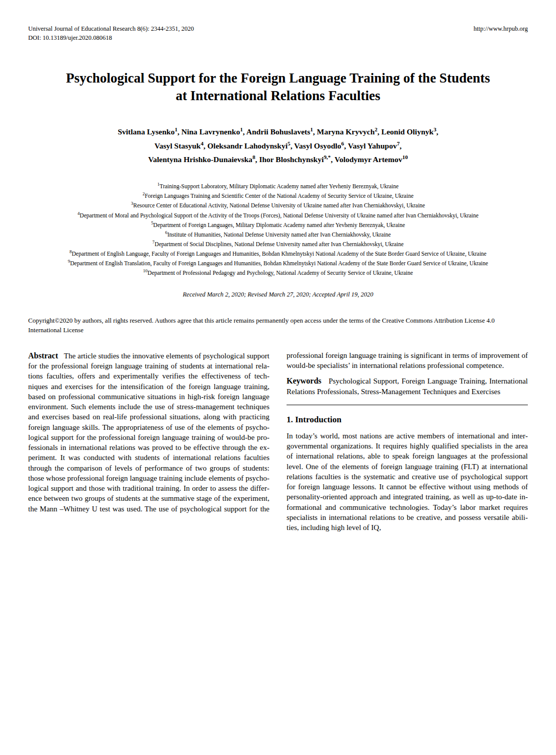Universal Journal of Educational Research 8(6): 2344-2351, 2020
DOI: 10.13189/ujer.2020.080618
http://www.hrpub.org
Psychological Support for the Foreign Language Training of the Students at International Relations Faculties
Svitlana Lysenko1, Nina Lavrynenko1, Andrii Bohuslavets1, Maryna Kryvych2, Leonid Oliynyk3,
Vasyl Stasyuk4, Oleksandr Lahodynskyi5, Vasyl Osyodlo6, Vasyl Yahupov7,
Valentyna Hrishko-Dunaievska8, Ihor Bloshchynskyi9,*, Volodymyr Artemov10
1Training-Support Laboratory, Military Diplomatic Academy named after Yevheniy Bereznyak, Ukraine
2Foreign Languages Training and Scientific Center of the National Academy of Security Service of Ukraine, Ukraine
3Resource Center of Educational Activity, National Defense University of Ukraine named after Ivan Cherniakhovskyi, Ukraine
4Department of Moral and Psychological Support of the Activity of the Troops (Forces), National Defense University of Ukraine named after Ivan Cherniakhovskyi, Ukraine
5Department of Foreign Languages, Military Diplomatic Academy named after Yevheniy Bereznyak, Ukraine
6Institute of Humanities, National Defense University named after Ivan Cherniakhovsky, Ukraine
7Department of Social Disciplines, National Defense University named after Ivan Cherniakhovskyi, Ukraine
8Department of English Language, Faculty of Foreign Languages and Humanities, Bohdan Khmelnytskyi National Academy of the State Border Guard Service of Ukraine, Ukraine
9Department of English Translation, Faculty of Foreign Languages and Humanities, Bohdan Khmelnytskyi National Academy of the State Border Guard Service of Ukraine, Ukraine
10Department of Professional Pedagogy and Psychology, National Academy of Security Service of Ukraine, Ukraine
Received March 2, 2020; Revised March 27, 2020; Accepted April 19, 2020
Copyright©2020 by authors, all rights reserved. Authors agree that this article remains permanently open access under the terms of the Creative Commons Attribution License 4.0 International License
Abstract The article studies the innovative elements of psychological support for the professional foreign language training of students at international relations faculties, offers and experimentally verifies the effectiveness of techniques and exercises for the intensification of the foreign language training, based on professional communicative situations in high-risk foreign language environment. Such elements include the use of stress-management techniques and exercises based on real-life professional situations, along with practicing foreign language skills. The appropriateness of use of the elements of psychological support for the professional foreign language training of would-be professionals in international relations was proved to be effective through the experiment. It was conducted with students of international relations faculties through the comparison of levels of performance of two groups of students: those whose professional foreign language training include elements of psychological support and those with traditional training. In order to assess the difference between two groups of students at the summative stage of the experiment, the Mann –Whitney U test was used. The use of psychological support for the professional foreign language training is significant in terms of improvement of would-be specialists’ in international relations professional competence.
Keywords Psychological Support, Foreign Language Training, International Relations Professionals, Stress-Management Techniques and Exercises
1. Introduction
In today’s world, most nations are active members of international and intergovernmental organizations. It requires highly qualified specialists in the area of international relations, able to speak foreign languages at the professional level. One of the elements of foreign language training (FLT) at international relations faculties is the systematic and creative use of psychological support for foreign language lessons. It cannot be effective without using methods of personality-oriented approach and integrated training, as well as up-to-date informational and communicative technologies. Today’s labor market requires specialists in international relations to be creative, and possess versatile abilities, including high level of IQ,